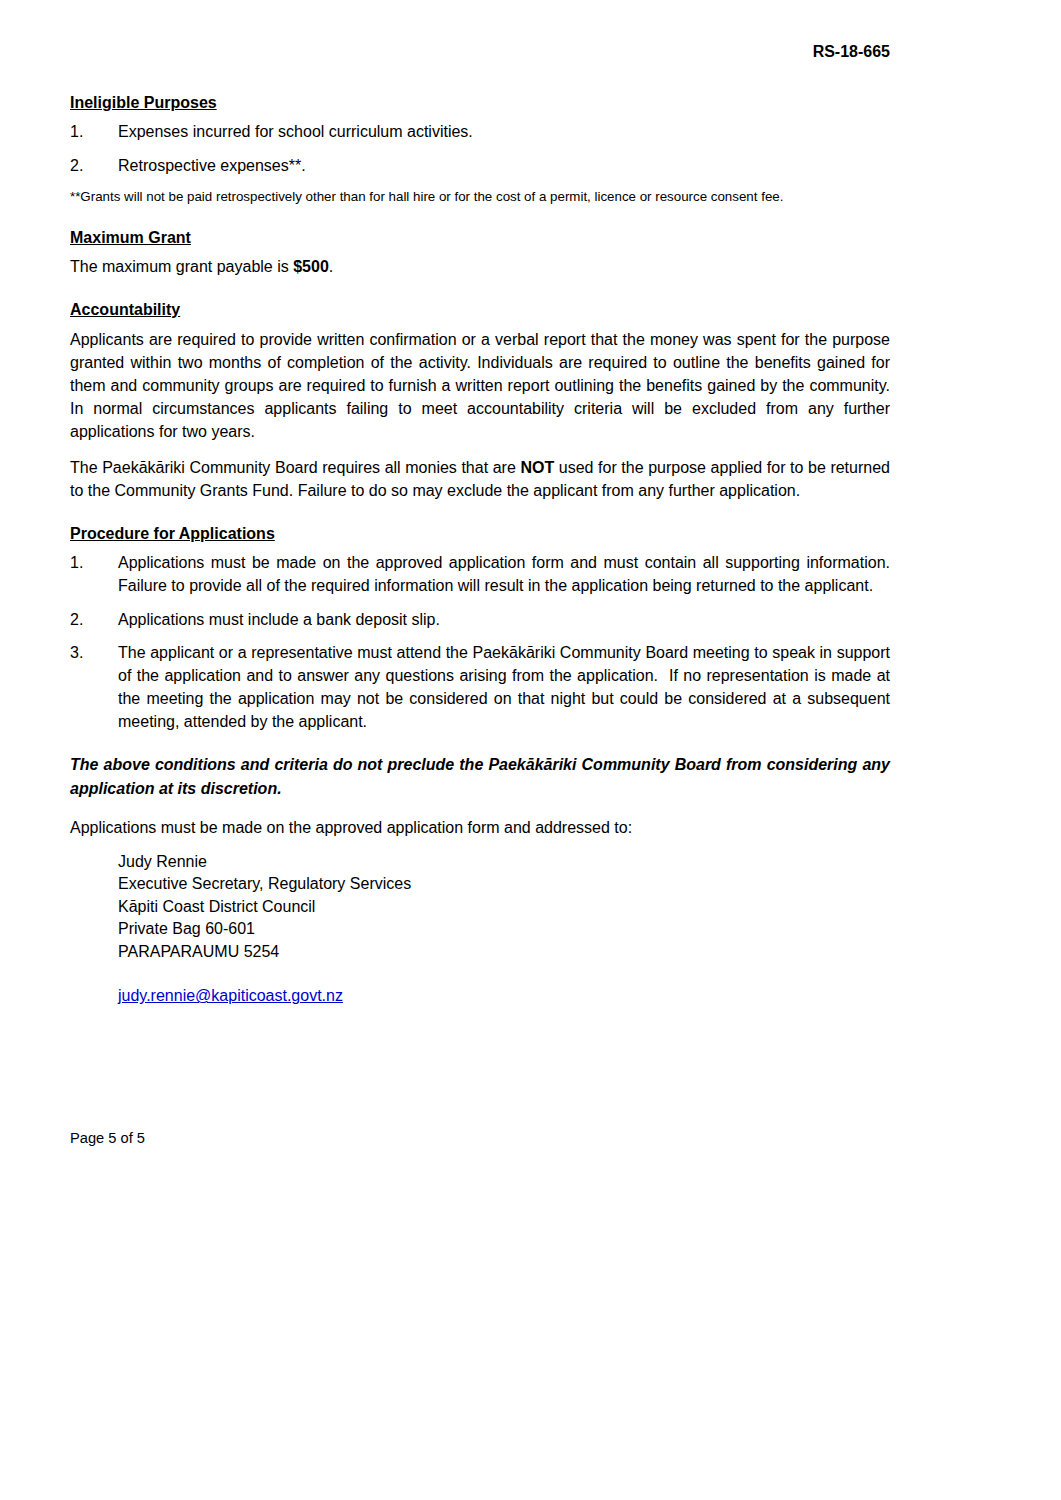RS-18-665
Ineligible Purposes
1.
Expenses incurred for school curriculum activities.
2.
Retrospective expenses**.
**Grants will not be paid retrospectively other than for hall hire or for the cost of a permit, licence or resource consent fee.
Maximum Grant
The maximum grant payable is $500.
Accountability
Applicants are required to provide written confirmation or a verbal report that the money was spent for the purpose granted within two months of completion of the activity. Individuals are required to outline the benefits gained for them and community groups are required to furnish a written report outlining the benefits gained by the community. In normal circumstances applicants failing to meet accountability criteria will be excluded from any further applications for two years.
The Paekākāriki Community Board requires all monies that are NOT used for the purpose applied for to be returned to the Community Grants Fund. Failure to do so may exclude the applicant from any further application.
Procedure for Applications
1.
Applications must be made on the approved application form and must contain all supporting information. Failure to provide all of the required information will result in the application being returned to the applicant.
2.
Applications must include a bank deposit slip.
3.
The applicant or a representative must attend the Paekākāriki Community Board meeting to speak in support of the application and to answer any questions arising from the application. If no representation is made at the meeting the application may not be considered on that night but could be considered at a subsequent meeting, attended by the applicant.
The above conditions and criteria do not preclude the Paekākāriki Community Board from considering any application at its discretion.
Applications must be made on the approved application form and addressed to:
Judy Rennie
Executive Secretary, Regulatory Services
Kāpiti Coast District Council
Private Bag 60-601
PARAPARAUMU 5254
judy.rennie@kapiticoast.govt.nz
Page 5 of 5